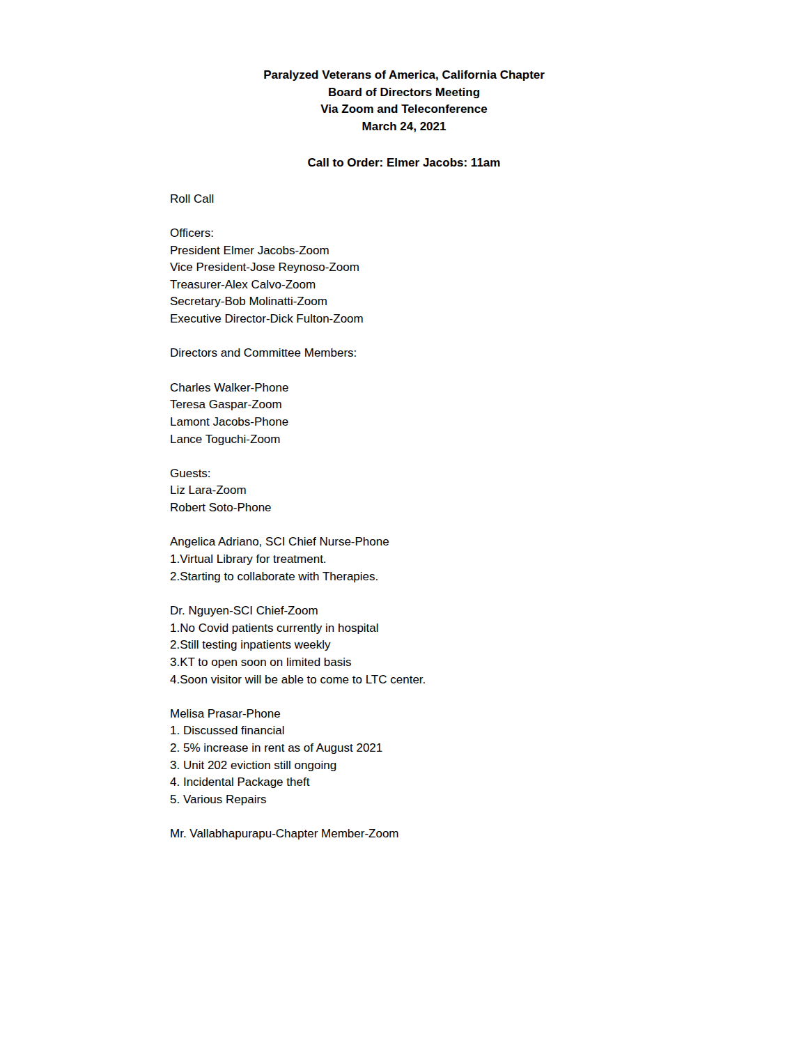Paralyzed Veterans of America, California Chapter
Board of Directors Meeting
Via Zoom and Teleconference
March 24, 2021
Call to Order: Elmer Jacobs: 11am
Roll Call
Officers:
President Elmer Jacobs-Zoom
Vice President-Jose Reynoso-Zoom
Treasurer-Alex Calvo-Zoom
Secretary-Bob Molinatti-Zoom
Executive Director-Dick Fulton-Zoom
Directors and Committee Members:
Charles Walker-Phone
Teresa Gaspar-Zoom
Lamont Jacobs-Phone
Lance Toguchi-Zoom
Guests:
Liz Lara-Zoom
Robert Soto-Phone
Angelica Adriano, SCI Chief Nurse-Phone
Virtual Library for treatment.
Starting to collaborate with Therapies.
Dr. Nguyen-SCI Chief-Zoom
No Covid patients currently in hospital
Still testing inpatients weekly
KT to open soon on limited basis
Soon visitor will be able to come to LTC center.
Melisa Prasar-Phone
Discussed financial
5% increase in rent as of August 2021
Unit 202 eviction still ongoing
Incidental Package theft
Various Repairs
Mr. Vallabhapurapu-Chapter Member-Zoom